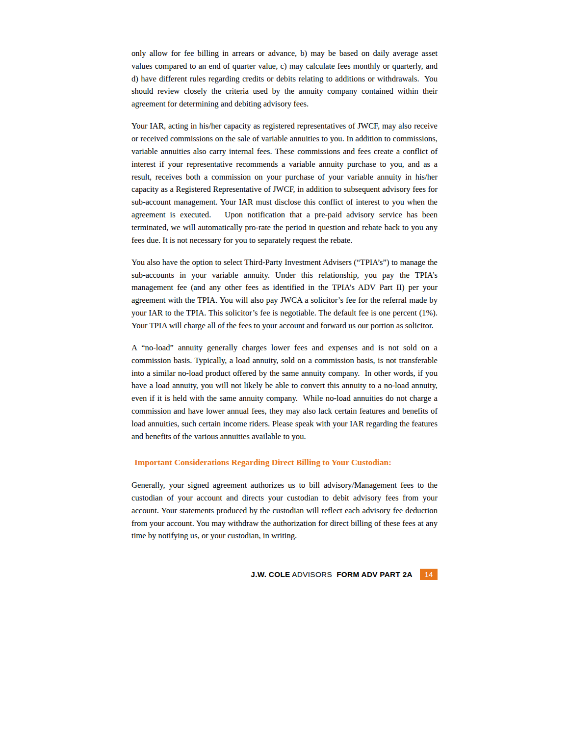only allow for fee billing in arrears or advance, b) may be based on daily average asset values compared to an end of quarter value, c) may calculate fees monthly or quarterly, and d) have different rules regarding credits or debits relating to additions or withdrawals. You should review closely the criteria used by the annuity company contained within their agreement for determining and debiting advisory fees.
Your IAR, acting in his/her capacity as registered representatives of JWCF, may also receive or received commissions on the sale of variable annuities to you. In addition to commissions, variable annuities also carry internal fees. These commissions and fees create a conflict of interest if your representative recommends a variable annuity purchase to you, and as a result, receives both a commission on your purchase of your variable annuity in his/her capacity as a Registered Representative of JWCF, in addition to subsequent advisory fees for sub-account management. Your IAR must disclose this conflict of interest to you when the agreement is executed. Upon notification that a pre-paid advisory service has been terminated, we will automatically pro-rate the period in question and rebate back to you any fees due. It is not necessary for you to separately request the rebate.
You also have the option to select Third-Party Investment Advisers (“TPIA’s”) to manage the sub-accounts in your variable annuity. Under this relationship, you pay the TPIA’s management fee (and any other fees as identified in the TPIA’s ADV Part II) per your agreement with the TPIA. You will also pay JWCA a solicitor’s fee for the referral made by your IAR to the TPIA. This solicitor’s fee is negotiable. The default fee is one percent (1%). Your TPIA will charge all of the fees to your account and forward us our portion as solicitor.
A “no-load” annuity generally charges lower fees and expenses and is not sold on a commission basis. Typically, a load annuity, sold on a commission basis, is not transferable into a similar no-load product offered by the same annuity company. In other words, if you have a load annuity, you will not likely be able to convert this annuity to a no-load annuity, even if it is held with the same annuity company. While no-load annuities do not charge a commission and have lower annual fees, they may also lack certain features and benefits of load annuities, such certain income riders. Please speak with your IAR regarding the features and benefits of the various annuities available to you.
Important Considerations Regarding Direct Billing to Your Custodian:
Generally, your signed agreement authorizes us to bill advisory/Management fees to the custodian of your account and directs your custodian to debit advisory fees from your account. Your statements produced by the custodian will reflect each advisory fee deduction from your account. You may withdraw the authorization for direct billing of these fees at any time by notifying us, or your custodian, in writing.
J.W. COLE ADVISORS FORM ADV PART 2A 14